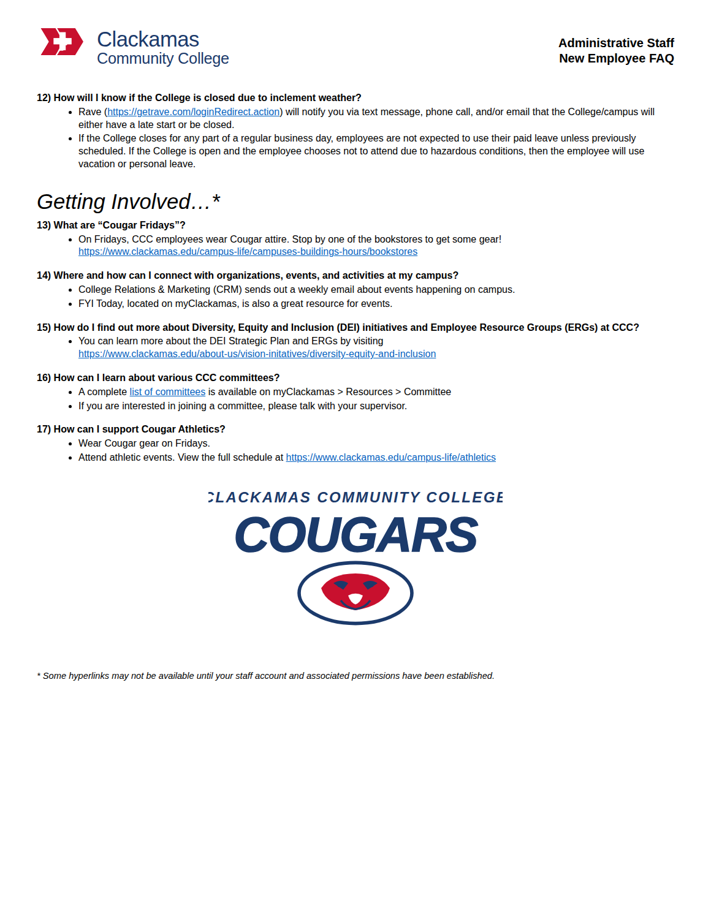Clackamas
Community College
Administrative Staff
New Employee FAQ
12) How will I know if the College is closed due to inclement weather?
Rave (https://getrave.com/loginRedirect.action) will notify you via text message, phone call, and/or email that the College/campus will either have a late start or be closed.
If the College closes for any part of a regular business day, employees are not expected to use their paid leave unless previously scheduled. If the College is open and the employee chooses not to attend due to hazardous conditions, then the employee will use vacation or personal leave.
Getting Involved…*
13) What are “Cougar Fridays”?
On Fridays, CCC employees wear Cougar attire. Stop by one of the bookstores to get some gear!
https://www.clackamas.edu/campus-life/campuses-buildings-hours/bookstores
14) Where and how can I connect with organizations, events, and activities at my campus?
College Relations & Marketing (CRM) sends out a weekly email about events happening on campus.
FYI Today, located on myClackamas, is also a great resource for events.
15) How do I find out more about Diversity, Equity and Inclusion (DEI) initiatives and Employee Resource Groups (ERGs) at CCC?
You can learn more about the DEI Strategic Plan and ERGs by visiting
https://www.clackamas.edu/about-us/vision-initatives/diversity-equity-and-inclusion
16) How can I learn about various CCC committees?
A complete list of committees is available on myClackamas > Resources > Committee
If you are interested in joining a committee, please talk with your supervisor.
17) How can I support Cougar Athletics?
Wear Cougar gear on Fridays.
Attend athletic events. View the full schedule at https://www.clackamas.edu/campus-life/athletics
CLACKAMAS COMMUNITY COLLEGE COUGARS
* Some hyperlinks may not be available until your staff account and associated permissions have been established.